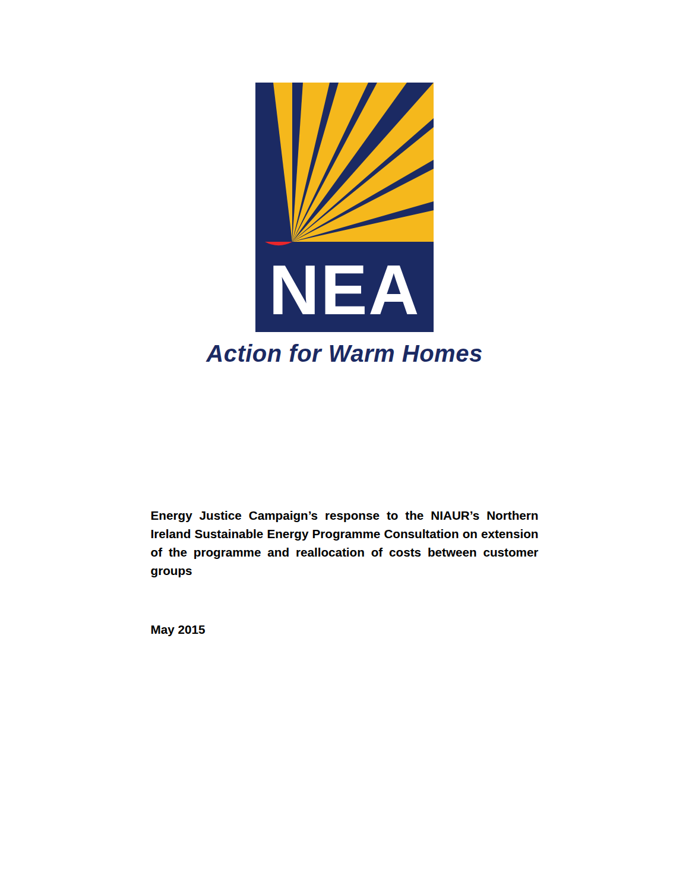NEA
Action for Warm Homes
Energy Justice Campaign’s response to the NIAUR’s Northern Ireland Sustainable Energy Programme Consultation on extension of the programme and reallocation of costs between customer groups
May 2015